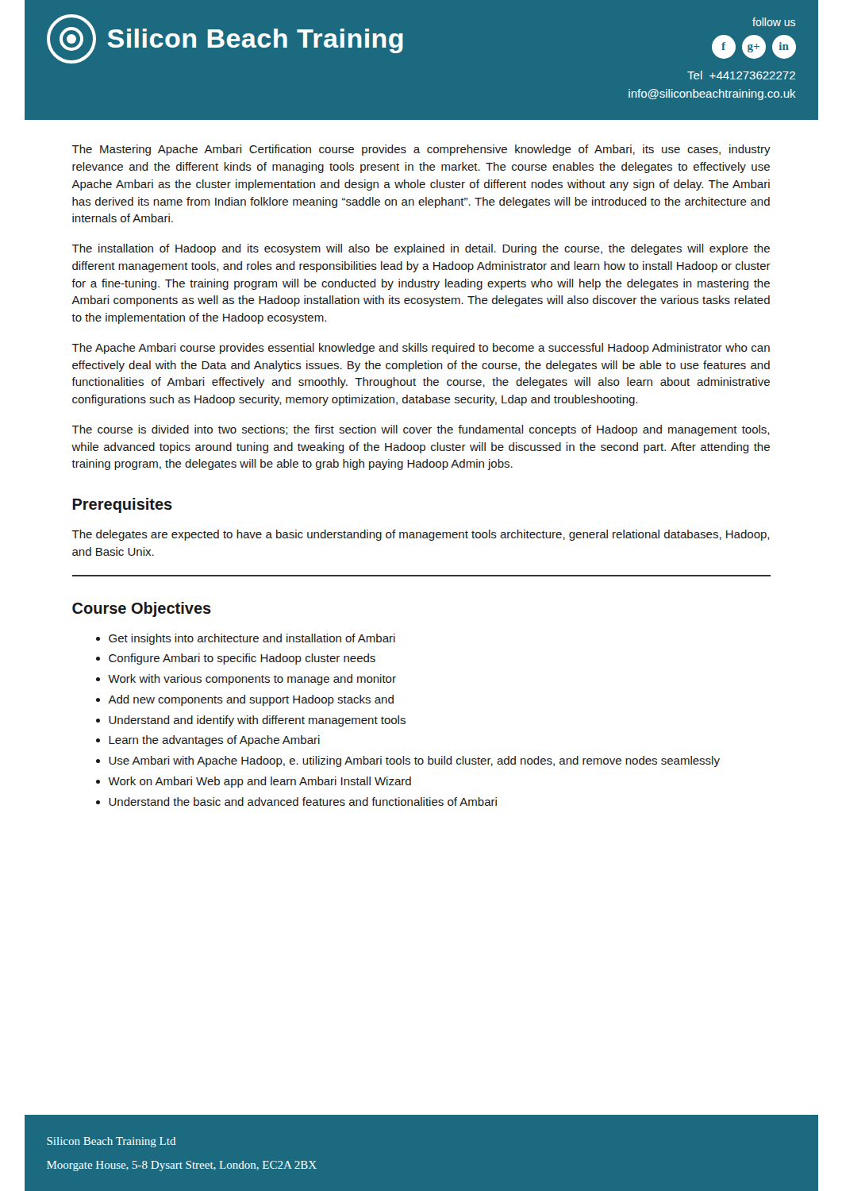Silicon Beach Training
follow us
f g+ in
Tel +441273622272
info@siliconbeachtraining.co.uk
The Mastering Apache Ambari Certification course provides a comprehensive knowledge of Ambari, its use cases, industry relevance and the different kinds of managing tools present in the market. The course enables the delegates to effectively use Apache Ambari as the cluster implementation and design a whole cluster of different nodes without any sign of delay. The Ambari has derived its name from Indian folklore meaning “saddle on an elephant”. The delegates will be introduced to the architecture and internals of Ambari.
The installation of Hadoop and its ecosystem will also be explained in detail. During the course, the delegates will explore the different management tools, and roles and responsibilities lead by a Hadoop Administrator and learn how to install Hadoop or cluster for a fine-tuning. The training program will be conducted by industry leading experts who will help the delegates in mastering the Ambari components as well as the Hadoop installation with its ecosystem. The delegates will also discover the various tasks related to the implementation of the Hadoop ecosystem.
The Apache Ambari course provides essential knowledge and skills required to become a successful Hadoop Administrator who can effectively deal with the Data and Analytics issues. By the completion of the course, the delegates will be able to use features and functionalities of Ambari effectively and smoothly. Throughout the course, the delegates will also learn about administrative configurations such as Hadoop security, memory optimization, database security, Ldap and troubleshooting.
The course is divided into two sections; the first section will cover the fundamental concepts of Hadoop and management tools, while advanced topics around tuning and tweaking of the Hadoop cluster will be discussed in the second part. After attending the training program, the delegates will be able to grab high paying Hadoop Admin jobs.
Prerequisites
The delegates are expected to have a basic understanding of management tools architecture, general relational databases, Hadoop, and Basic Unix.
Course Objectives
Get insights into architecture and installation of Ambari
Configure Ambari to specific Hadoop cluster needs
Work with various components to manage and monitor
Add new components and support Hadoop stacks and
Understand and identify with different management tools
Learn the advantages of Apache Ambari
Use Ambari with Apache Hadoop, e. utilizing Ambari tools to build cluster, add nodes, and remove nodes seamlessly
Work on Ambari Web app and learn Ambari Install Wizard
Understand the basic and advanced features and functionalities of Ambari
Silicon Beach Training Ltd
Moorgate House, 5-8 Dysart Street, London, EC2A 2BX